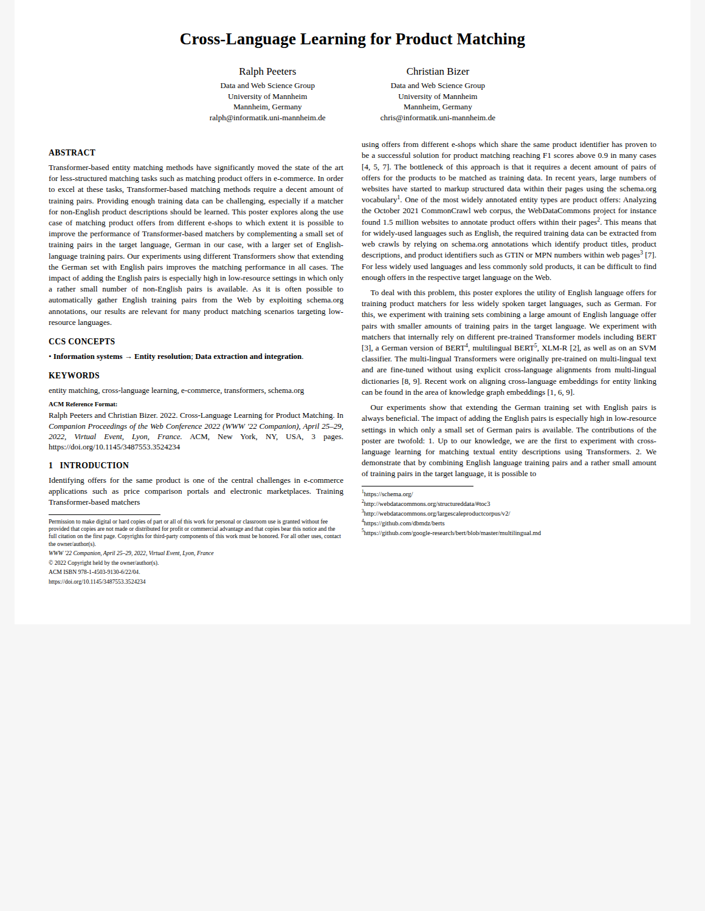Cross-Language Learning for Product Matching
Ralph Peeters
Data and Web Science Group
University of Mannheim
Mannheim, Germany
ralph@informatik.uni-mannheim.de
Christian Bizer
Data and Web Science Group
University of Mannheim
Mannheim, Germany
chris@informatik.uni-mannheim.de
Abstract
Transformer-based entity matching methods have significantly moved the state of the art for less-structured matching tasks such as matching product offers in e-commerce. In order to excel at these tasks, Transformer-based matching methods require a decent amount of training pairs. Providing enough training data can be challenging, especially if a matcher for non-English product descriptions should be learned. This poster explores along the use case of matching product offers from different e-shops to which extent it is possible to improve the performance of Transformer-based matchers by complementing a small set of training pairs in the target language, German in our case, with a larger set of English-language training pairs. Our experiments using different Transformers show that extending the German set with English pairs improves the matching performance in all cases. The impact of adding the English pairs is especially high in low-resource settings in which only a rather small number of non-English pairs is available. As it is often possible to automatically gather English training pairs from the Web by exploiting schema.org annotations, our results are relevant for many product matching scenarios targeting low-resource languages.
CCS Concepts
• Information systems → Entity resolution; Data extraction and integration.
Keywords
entity matching, cross-language learning, e-commerce, transformers, schema.org
ACM Reference Format:
Ralph Peeters and Christian Bizer. 2022. Cross-Language Learning for Product Matching. In Companion Proceedings of the Web Conference 2022 (WWW '22 Companion), April 25–29, 2022, Virtual Event, Lyon, France. ACM, New York, NY, USA, 3 pages. https://doi.org/10.1145/3487553.3524234
1 Introduction
Identifying offers for the same product is one of the central challenges in e-commerce applications such as price comparison portals and electronic marketplaces. Training Transformer-based matchers
Permission to make digital or hard copies of part or all of this work for personal or classroom use is granted without fee provided that copies are not made or distributed for profit or commercial advantage and that copies bear this notice and the full citation on the first page. Copyrights for third-party components of this work must be honored. For all other uses, contact the owner/author(s).
WWW '22 Companion, April 25–29, 2022, Virtual Event, Lyon, France
© 2022 Copyright held by the owner/author(s).
ACM ISBN 978-1-4503-9130-6/22/04.
https://doi.org/10.1145/3487553.3524234
using offers from different e-shops which share the same product identifier has proven to be a successful solution for product matching reaching F1 scores above 0.9 in many cases [4, 5, 7]. The bottleneck of this approach is that it requires a decent amount of pairs of offers for the products to be matched as training data. In recent years, large numbers of websites have started to markup structured data within their pages using the schema.org vocabulary1. One of the most widely annotated entity types are product offers: Analyzing the October 2021 CommonCrawl web corpus, the WebDataCommons project for instance found 1.5 million websites to annotate product offers within their pages2. This means that for widely-used languages such as English, the required training data can be extracted from web crawls by relying on schema.org annotations which identify product titles, product descriptions, and product identifiers such as GTIN or MPN numbers within web pages3 [7]. For less widely used languages and less commonly sold products, it can be difficult to find enough offers in the respective target language on the Web.
To deal with this problem, this poster explores the utility of English language offers for training product matchers for less widely spoken target languages, such as German. For this, we experiment with training sets combining a large amount of English language offer pairs with smaller amounts of training pairs in the target language. We experiment with matchers that internally rely on different pre-trained Transformer models including BERT [3], a German version of BERT4, multilingual BERT5, XLM-R [2], as well as on an SVM classifier. The multi-lingual Transformers were originally pre-trained on multi-lingual text and are fine-tuned without using explicit cross-language alignments from multi-lingual dictionaries [8, 9]. Recent work on aligning cross-language embeddings for entity linking can be found in the area of knowledge graph embeddings [1, 6, 9].
Our experiments show that extending the German training set with English pairs is always beneficial. The impact of adding the English pairs is especially high in low-resource settings in which only a small set of German pairs is available. The contributions of the poster are twofold: 1. Up to our knowledge, we are the first to experiment with cross-language learning for matching textual entity descriptions using Transformers. 2. We demonstrate that by combining English language training pairs and a rather small amount of training pairs in the target language, it is possible to
1https://schema.org/
2http://webdatacommons.org/structureddata/#toc3
3http://webdatacommons.org/largescaleproductcorpus/v2/
4https://github.com/dbmdz/berts
5https://github.com/google-research/bert/blob/master/multilingual.md